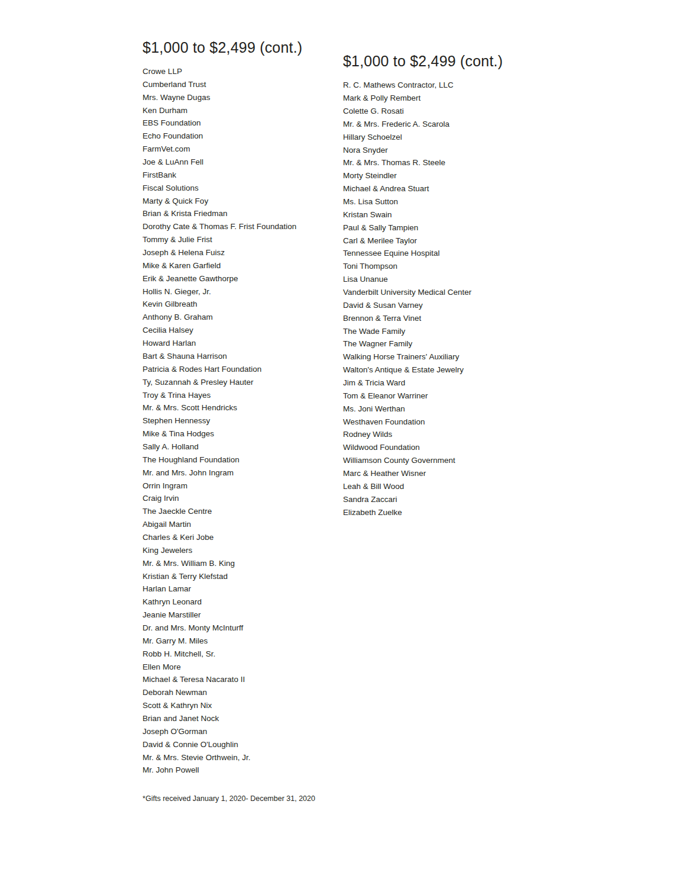$1,000 to $2,499 (cont.)
Crowe LLP
Cumberland Trust
Mrs. Wayne Dugas
Ken Durham
EBS Foundation
Echo Foundation
FarmVet.com
Joe & LuAnn Fell
FirstBank
Fiscal Solutions
Marty & Quick Foy
Brian & Krista Friedman
Dorothy Cate & Thomas F. Frist Foundation
Tommy & Julie Frist
Joseph & Helena Fuisz
Mike & Karen Garfield
Erik & Jeanette Gawthorpe
Hollis N. Gieger, Jr.
Kevin Gilbreath
Anthony B. Graham
Cecilia Halsey
Howard Harlan
Bart & Shauna Harrison
Patricia & Rodes Hart Foundation
Ty, Suzannah & Presley Hauter
Troy & Trina Hayes
Mr. & Mrs. Scott Hendricks
Stephen Hennessy
Mike & Tina Hodges
Sally A. Holland
The Houghland Foundation
Mr. and Mrs. John Ingram
Orrin Ingram
Craig Irvin
The Jaeckle Centre
Abigail Martin
Charles & Keri Jobe
King Jewelers
Mr. & Mrs. William B. King
Kristian & Terry Klefstad
Harlan Lamar
Kathryn Leonard
Jeanie Marstiller
Dr. and Mrs. Monty McInturff
Mr. Garry M. Miles
Robb H. Mitchell, Sr.
Ellen More
Michael & Teresa Nacarato II
Deborah Newman
Scott & Kathryn Nix
Brian and Janet Nock
Joseph O'Gorman
David & Connie O'Loughlin
Mr. & Mrs. Stevie Orthwein, Jr.
Mr. John Powell
$1,000 to $2,499 (cont.)
R. C. Mathews Contractor, LLC
Mark & Polly Rembert
Colette G. Rosati
Mr. & Mrs. Frederic A. Scarola
Hillary Schoelzel
Nora Snyder
Mr. & Mrs. Thomas R. Steele
Morty Steindler
Michael & Andrea Stuart
Ms. Lisa Sutton
Kristan Swain
Paul & Sally Tampien
Carl & Merilee Taylor
Tennessee Equine Hospital
Toni Thompson
Lisa Unanue
Vanderbilt University Medical Center
David & Susan Varney
Brennon & Terra Vinet
The Wade Family
The Wagner Family
Walking Horse Trainers' Auxiliary
Walton's Antique & Estate Jewelry
Jim & Tricia Ward
Tom & Eleanor Warriner
Ms. Joni Werthan
Westhaven Foundation
Rodney Wilds
Wildwood Foundation
Williamson County Government
Marc & Heather Wisner
Leah & Bill Wood
Sandra Zaccari
Elizabeth Zuelke
*Gifts received January 1, 2020- December 31, 2020